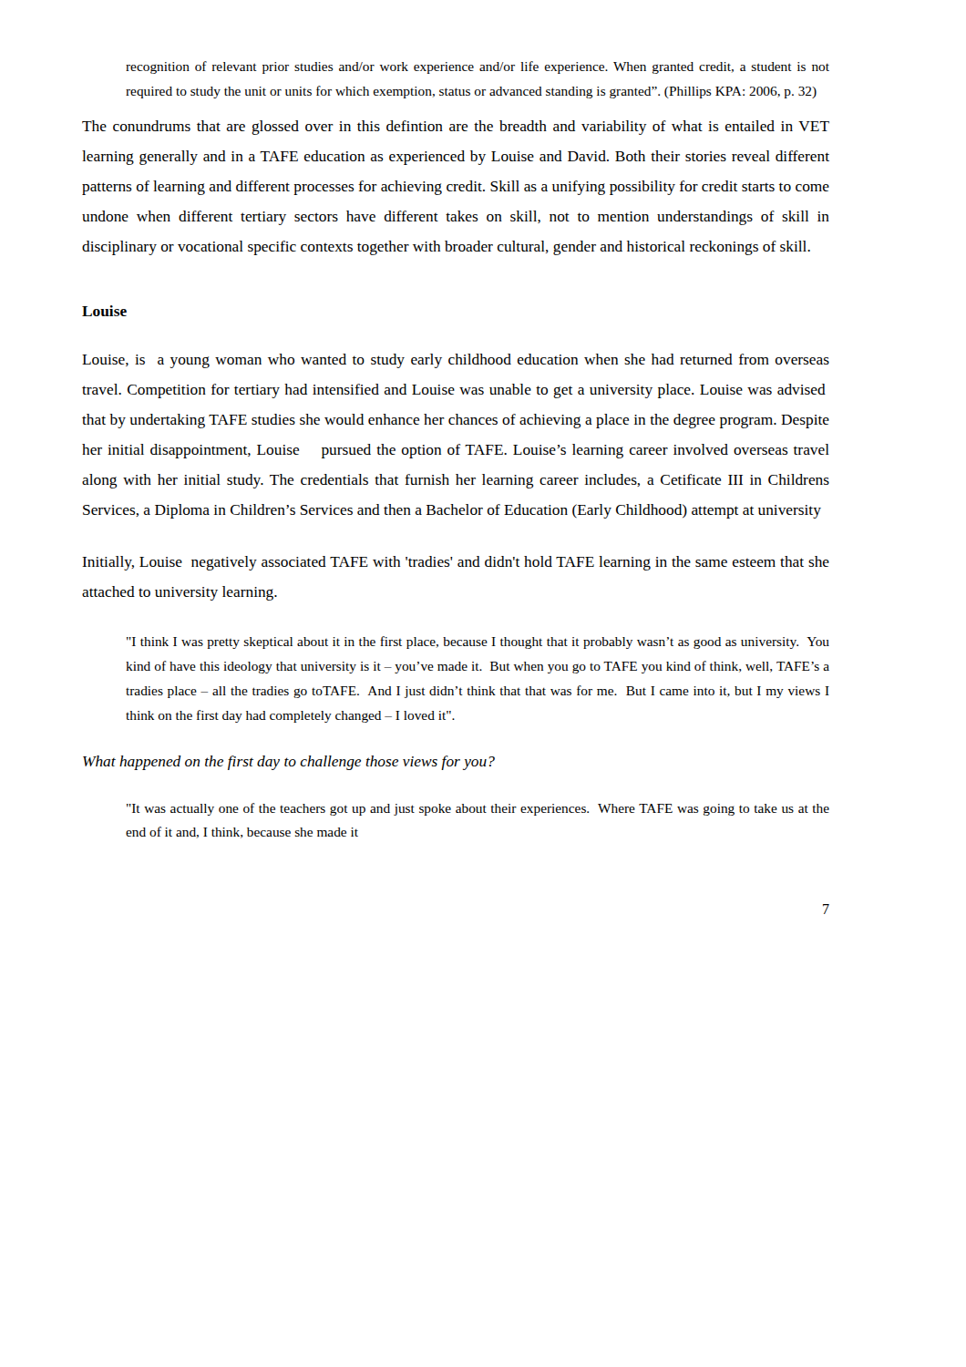recognition of relevant prior studies and/or work experience and/or life experience. When granted credit, a student is not required to study the unit or units for which exemption, status or advanced standing is granted”. (Phillips KPA: 2006, p. 32)
The conundrums that are glossed over in this defintion are the breadth and variability of what is entailed in VET learning generally and in a TAFE education as experienced by Louise and David. Both their stories reveal different patterns of learning and different processes for achieving credit. Skill as a unifying possibility for credit starts to come undone when different tertiary sectors have different takes on skill, not to mention understandings of skill in disciplinary or vocational specific contexts together with broader cultural, gender and historical reckonings of skill.
Louise
Louise, is a young woman who wanted to study early childhood education when she had returned from overseas travel. Competition for tertiary had intensified and Louise was unable to get a university place. Louise was advised that by undertaking TAFE studies she would enhance her chances of achieving a place in the degree program. Despite her initial disappointment, Louise pursued the option of TAFE. Louise’s learning career involved overseas travel along with her initial study. The credentials that furnish her learning career includes, a Cetificate III in Childrens Services, a Diploma in Children’s Services and then a Bachelor of Education (Early Childhood) attempt at university
Initially, Louise negatively associated TAFE with 'tradies' and didn't hold TAFE learning in the same esteem that she attached to university learning.
"I think I was pretty skeptical about it in the first place, because I thought that it probably wasn’t as good as university. You kind of have this ideology that university is it – you’ve made it. But when you go to TAFE you kind of think, well, TAFE’s a tradies place – all the tradies go toTAFE. And I just didn’t think that that was for me. But I came into it, but I my views I think on the first day had completely changed – I loved it".
What happened on the first day to challenge those views for you?
"It was actually one of the teachers got up and just spoke about their experiences. Where TAFE was going to take us at the end of it and, I think, because she made it
7